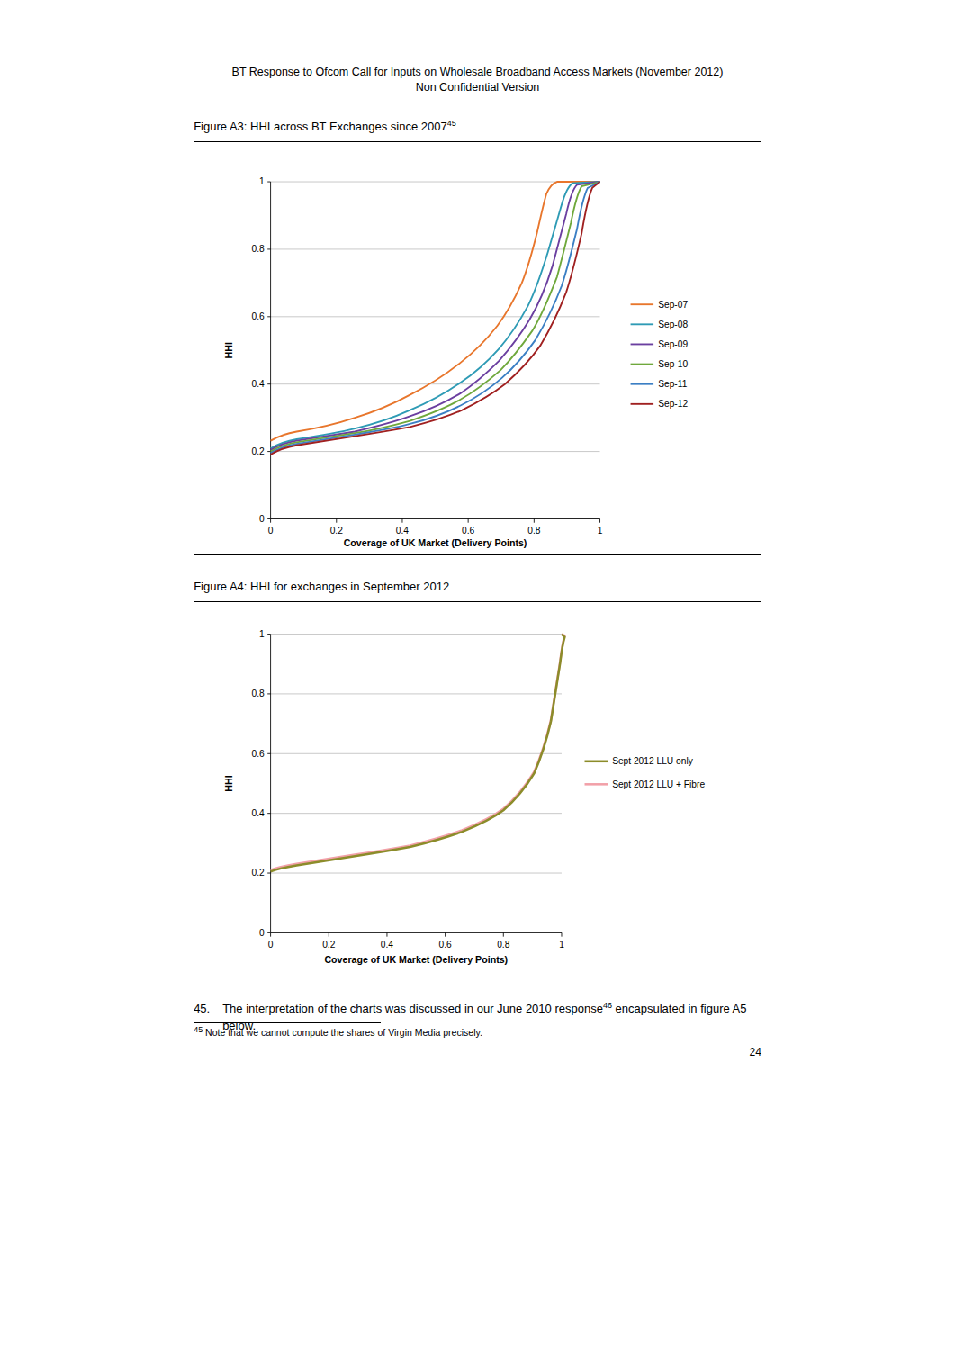BT Response to Ofcom Call for Inputs on Wholesale Broadband Access Markets (November 2012)
Non Confidential Version
Figure A3: HHI across BT Exchanges since 200745
1 0.8 0.6 0.4 0.2 0 0 0.2 0.4 0.6 0.8 1 Coverage of UK Market (Delivery Points) HHI Sep-07 Sep-08 Sep-09 Sep-10 Sep-11 Sep-12
Figure A4: HHI for exchanges in September 2012
1 0.8 0.6 0.4 0.2 0 0 0.2 0.4 0.6 0.8 1 Coverage of UK Market (Delivery Points) HHI Sept 2012 LLU only Sept 2012 LLU + Fibre
45.
The interpretation of the charts was discussed in our June 2010 response46 encapsulated in figure A5 below.
45 Note that we cannot compute the shares of Virgin Media precisely.
24